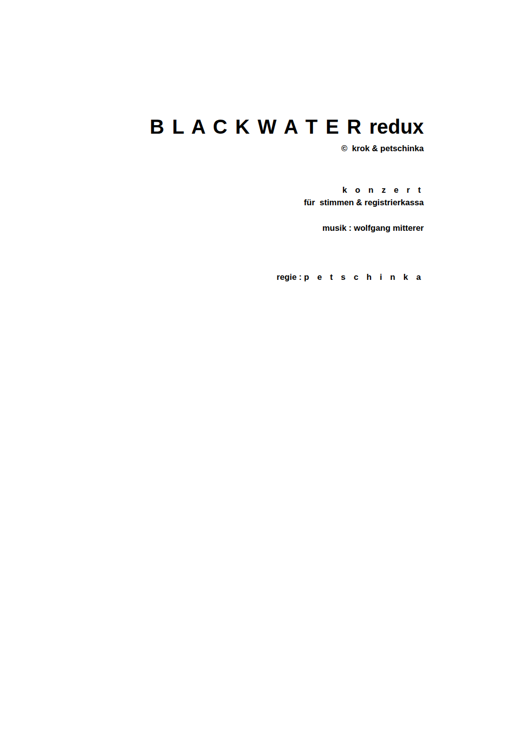B L A C K W A T E R redux
© krok & petschinka
k o n z e r t
für stimmen & registrierkassa
musik : wolfgang mitterer
regie : p e t s c h i n k a